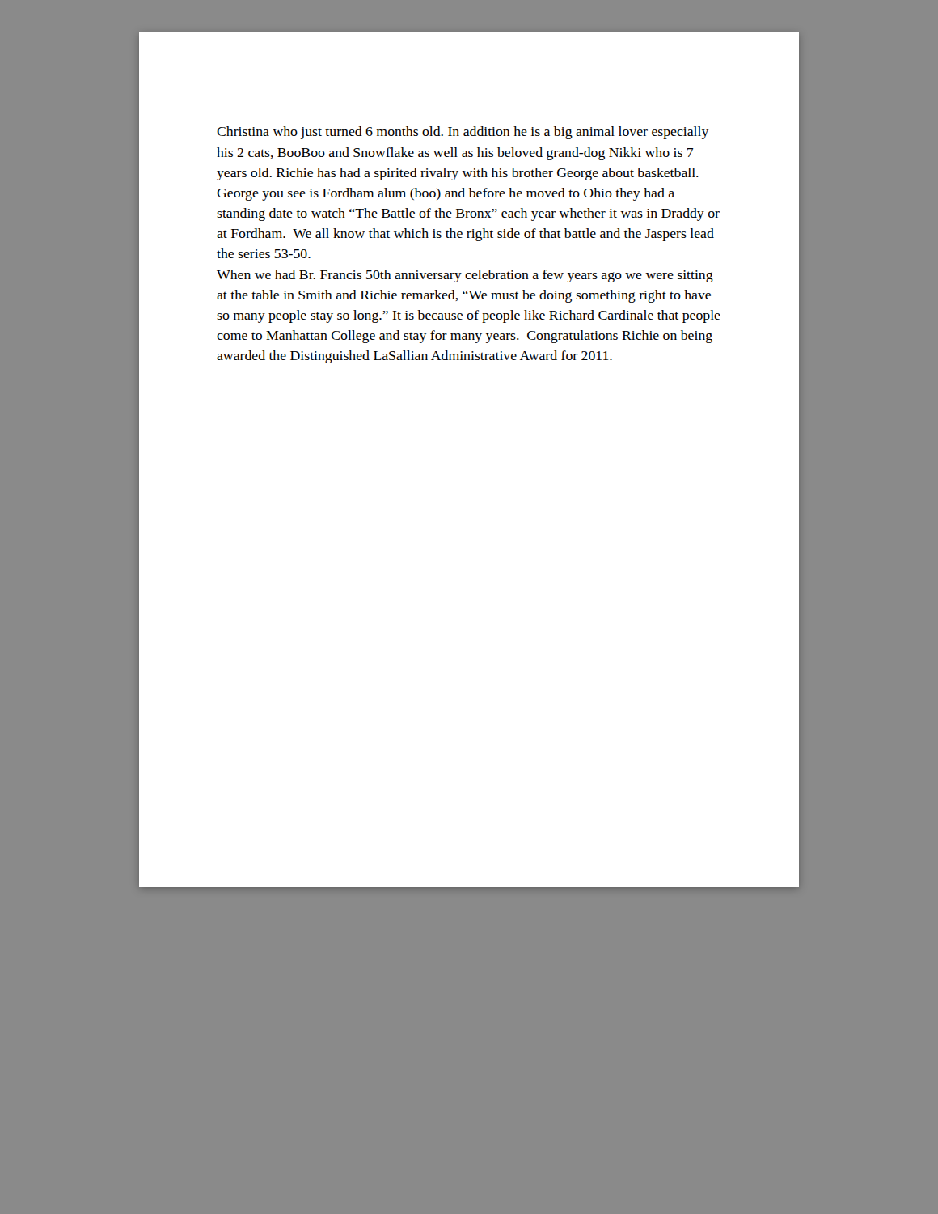Christina who just turned 6 months old. In addition he is a big animal lover especially his 2 cats, BooBoo and Snowflake as well as his beloved grand-dog Nikki who is 7 years old. Richie has had a spirited rivalry with his brother George about basketball. George you see is Fordham alum (boo) and before he moved to Ohio they had a standing date to watch “The Battle of the Bronx” each year whether it was in Draddy or at Fordham. We all know that which is the right side of that battle and the Jaspers lead the series 53-50.
When we had Br. Francis 50th anniversary celebration a few years ago we were sitting at the table in Smith and Richie remarked, “We must be doing something right to have so many people stay so long.” It is because of people like Richard Cardinale that people come to Manhattan College and stay for many years. Congratulations Richie on being awarded the Distinguished LaSallian Administrative Award for 2011.